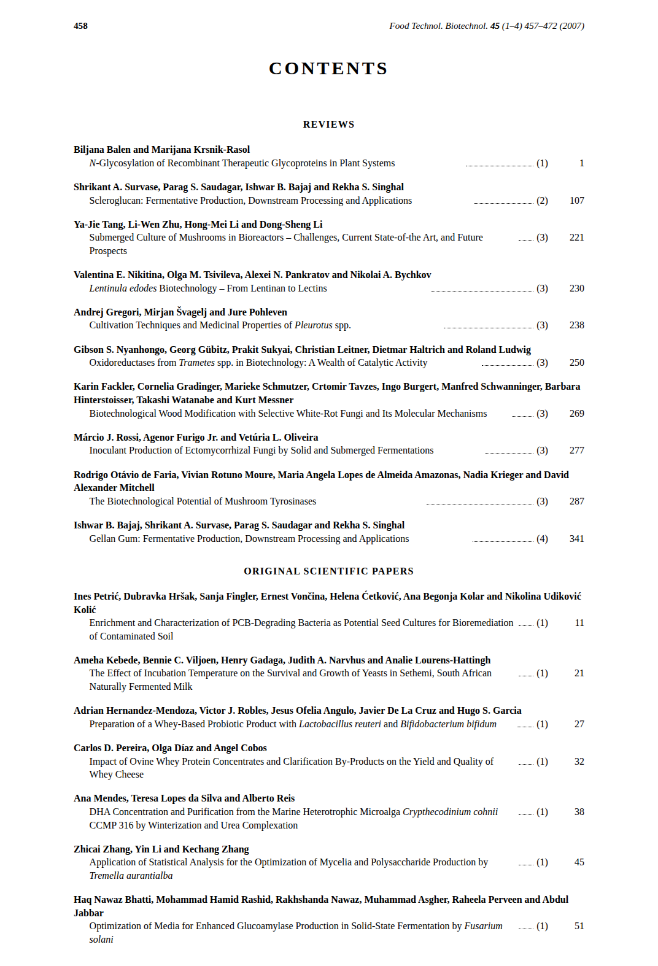458 Food Technol. Biotechnol. 45 (1–4) 457–472 (2007)
CONTENTS
REVIEWS
Biljana Balen and Marijana Krsnik-Rasol
N-Glycosylation of Recombinant Therapeutic Glycoproteins in Plant Systems (1) 1
Shrikant A. Survase, Parag S. Saudagar, Ishwar B. Bajaj and Rekha S. Singhal
Scleroglucan: Fermentative Production, Downstream Processing and Applications (2) 107
Ya-Jie Tang, Li-Wen Zhu, Hong-Mei Li and Dong-Sheng Li
Submerged Culture of Mushrooms in Bioreactors – Challenges, Current State-of-the Art, and Future Prospects (3) 221
Valentina E. Nikitina, Olga M. Tsivileva, Alexei N. Pankratov and Nikolai A. Bychkov
Lentinula edodes Biotechnology – From Lentinan to Lectins (3) 230
Andrej Gregori, Mirjan Švagelj and Jure Pohleven
Cultivation Techniques and Medicinal Properties of Pleurotus spp. (3) 238
Gibson S. Nyanhongo, Georg Gübitz, Prakit Sukyai, Christian Leitner, Dietmar Haltrich and Roland Ludwig
Oxidoreductases from Trametes spp. in Biotechnology: A Wealth of Catalytic Activity (3) 250
Karin Fackler, Cornelia Gradinger, Marieke Schmutzer, Crtomir Tavzes, Ingo Burgert, Manfred Schwanninger, Barbara Hinterstoisser, Takashi Watanabe and Kurt Messner
Biotechnological Wood Modification with Selective White-Rot Fungi and Its Molecular Mechanisms (3) 269
Márcio J. Rossi, Agenor Furigo Jr. and Vetúria L. Oliveira
Inoculant Production of Ectomycorrhizal Fungi by Solid and Submerged Fermentations (3) 277
Rodrigo Otávio de Faria, Vivian Rotuno Moure, Maria Angela Lopes de Almeida Amazonas, Nadia Krieger and David Alexander Mitchell
The Biotechnological Potential of Mushroom Tyrosinases (3) 287
Ishwar B. Bajaj, Shrikant A. Survase, Parag S. Saudagar and Rekha S. Singhal
Gellan Gum: Fermentative Production, Downstream Processing and Applications (4) 341
ORIGINAL SCIENTIFIC PAPERS
Ines Petrić, Dubravka Hršak, Sanja Fingler, Ernest Vončina, Helena Ćetković, Ana Begonja Kolar and Nikolina Udiković Kolić
Enrichment and Characterization of PCB-Degrading Bacteria as Potential Seed Cultures for Bioremediation of Contaminated Soil (1) 11
Ameha Kebede, Bennie C. Viljoen, Henry Gadaga, Judith A. Narvhus and Analie Lourens-Hattingh
The Effect of Incubation Temperature on the Survival and Growth of Yeasts in Sethemi, South African Naturally Fermented Milk (1) 21
Adrian Hernandez-Mendoza, Victor J. Robles, Jesus Ofelia Angulo, Javier De La Cruz and Hugo S. Garcia
Preparation of a Whey-Based Probiotic Product with Lactobacillus reuteri and Bifidobacterium bifidum (1) 27
Carlos D. Pereira, Olga Díaz and Angel Cobos
Impact of Ovine Whey Protein Concentrates and Clarification By-Products on the Yield and Quality of Whey Cheese (1) 32
Ana Mendes, Teresa Lopes da Silva and Alberto Reis
DHA Concentration and Purification from the Marine Heterotrophic Microalga Crypthecodinium cohnii CCMP 316 by Winterization and Urea Complexation (1) 38
Zhicai Zhang, Yin Li and Kechang Zhang
Application of Statistical Analysis for the Optimization of Mycelia and Polysaccharide Production by Tremella aurantialba (1) 45
Haq Nawaz Bhatti, Mohammad Hamid Rashid, Rakhshanda Nawaz, Muhammad Asgher, Raheela Perveen and Abdul Jabbar
Optimization of Media for Enhanced Glucoamylase Production in Solid-State Fermentation by Fusarium solani (1) 51